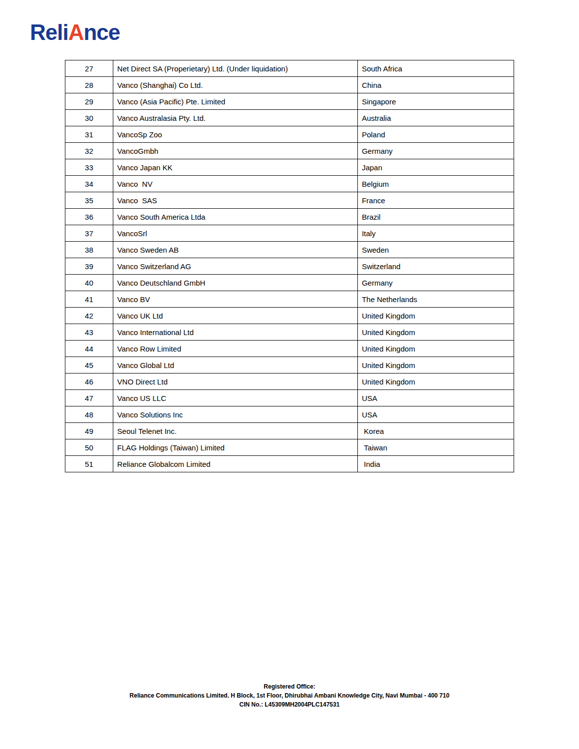ReliAnce
| 27 | Net Direct SA (Properietary) Ltd. (Under liquidation) | South Africa |
| 28 | Vanco (Shanghai) Co Ltd. | China |
| 29 | Vanco (Asia Pacific) Pte. Limited | Singapore |
| 30 | Vanco Australasia Pty. Ltd. | Australia |
| 31 | VancoSp Zoo | Poland |
| 32 | VancoGmbh | Germany |
| 33 | Vanco Japan KK | Japan |
| 34 | Vanco NV | Belgium |
| 35 | Vanco SAS | France |
| 36 | Vanco South America Ltda | Brazil |
| 37 | VancoSrl | Italy |
| 38 | Vanco Sweden AB | Sweden |
| 39 | Vanco Switzerland AG | Switzerland |
| 40 | Vanco Deutschland GmbH | Germany |
| 41 | Vanco BV | The Netherlands |
| 42 | Vanco UK Ltd | United Kingdom |
| 43 | Vanco International Ltd | United Kingdom |
| 44 | Vanco Row Limited | United Kingdom |
| 45 | Vanco Global Ltd | United Kingdom |
| 46 | VNO Direct Ltd | United Kingdom |
| 47 | Vanco US LLC | USA |
| 48 | Vanco Solutions Inc | USA |
| 49 | Seoul Telenet Inc. | Korea |
| 50 | FLAG Holdings (Taiwan) Limited | Taiwan |
| 51 | Reliance Globalcom Limited | India |
Registered Office:
Reliance Communications Limited. H Block, 1st Floor, Dhirubhai Ambani Knowledge City, Navi Mumbai - 400 710
CIN No.: L45309MH2004PLC147531